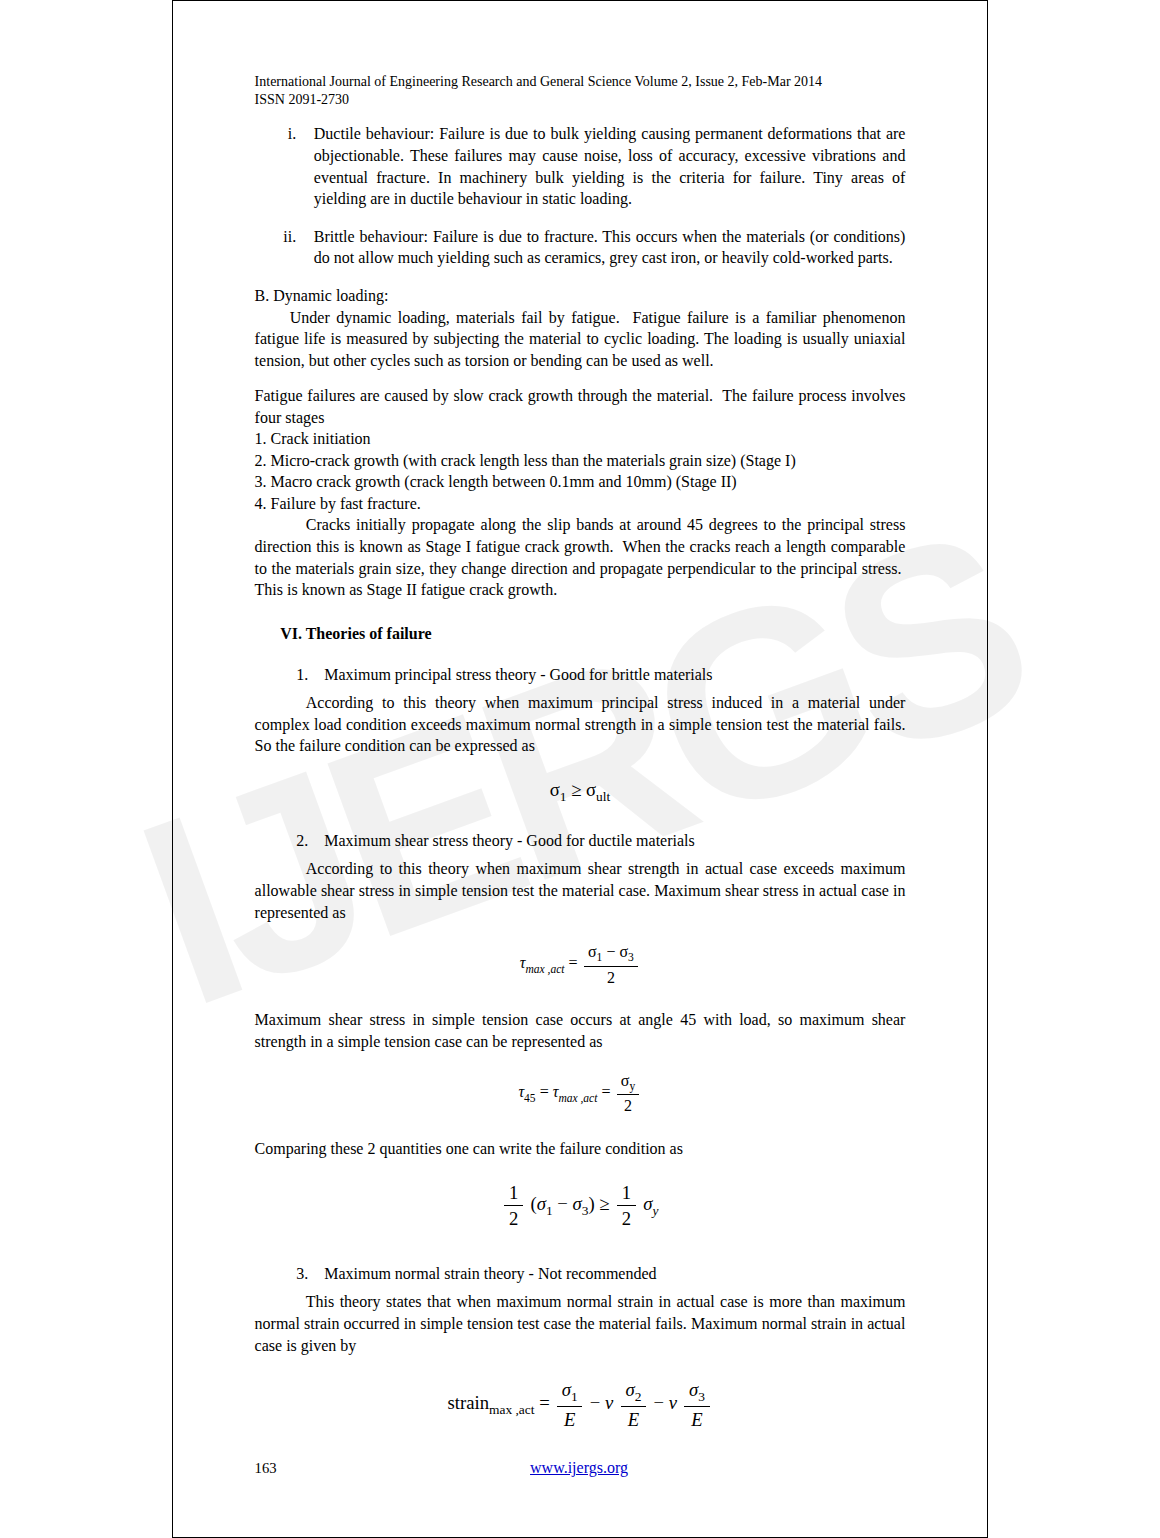IJERGS
International Journal of Engineering Research and General Science Volume 2, Issue 2, Feb-Mar 2014
ISSN 2091-2730
i.
Ductile behaviour: Failure is due to bulk yielding causing permanent deformations that are objectionable. These failures may cause noise, loss of accuracy, excessive vibrations and eventual fracture. In machinery bulk yielding is the criteria for failure. Tiny areas of yielding are in ductile behaviour in static loading.
ii.
Brittle behaviour: Failure is due to fracture. This occurs when the materials (or conditions) do not allow much yielding such as ceramics, grey cast iron, or heavily cold-worked parts.
B. Dynamic loading:
Under dynamic loading, materials fail by fatigue. Fatigue failure is a familiar phenomenon fatigue life is measured by subjecting the material to cyclic loading. The loading is usually uniaxial tension, but other cycles such as torsion or bending can be used as well.
Fatigue failures are caused by slow crack growth through the material. The failure process involves four stages
1. Crack initiation
2. Micro-crack growth (with crack length less than the materials grain size) (Stage I)
3. Macro crack growth (crack length between 0.1mm and 10mm) (Stage II)
4. Failure by fast fracture.
Cracks initially propagate along the slip bands at around 45 degrees to the principal stress direction this is known as Stage I fatigue crack growth. When the cracks reach a length comparable to the materials grain size, they change direction and propagate perpendicular to the principal stress. This is known as Stage II fatigue crack growth.
VI. Theories of failure
1. Maximum principal stress theory - Good for brittle materials
According to this theory when maximum principal stress induced in a material under complex load condition exceeds maximum normal strength in a simple tension test the material fails. So the failure condition can be expressed as
σ1 ≥ σult
2. Maximum shear stress theory - Good for ductile materials
According to this theory when maximum shear strength in actual case exceeds maximum allowable shear stress in simple tension test the material case. Maximum shear stress in actual case in represented as
τmax ,act = σ1 − σ3 2
Maximum shear stress in simple tension case occurs at angle 45 with load, so maximum shear strength in a simple tension case can be represented as
τ45 = τmax ,act = σy 2
Comparing these 2 quantities one can write the failure condition as
1 2 (σ1 − σ3) ≥ 1 2 σy
3. Maximum normal strain theory - Not recommended
This theory states that when maximum normal strain in actual case is more than maximum normal strain occurred in simple tension test case the material fails. Maximum normal strain in actual case is given by
strainmax ,act = σ1 E − v σ2 E − v σ3 E
163 www.ijergs.org